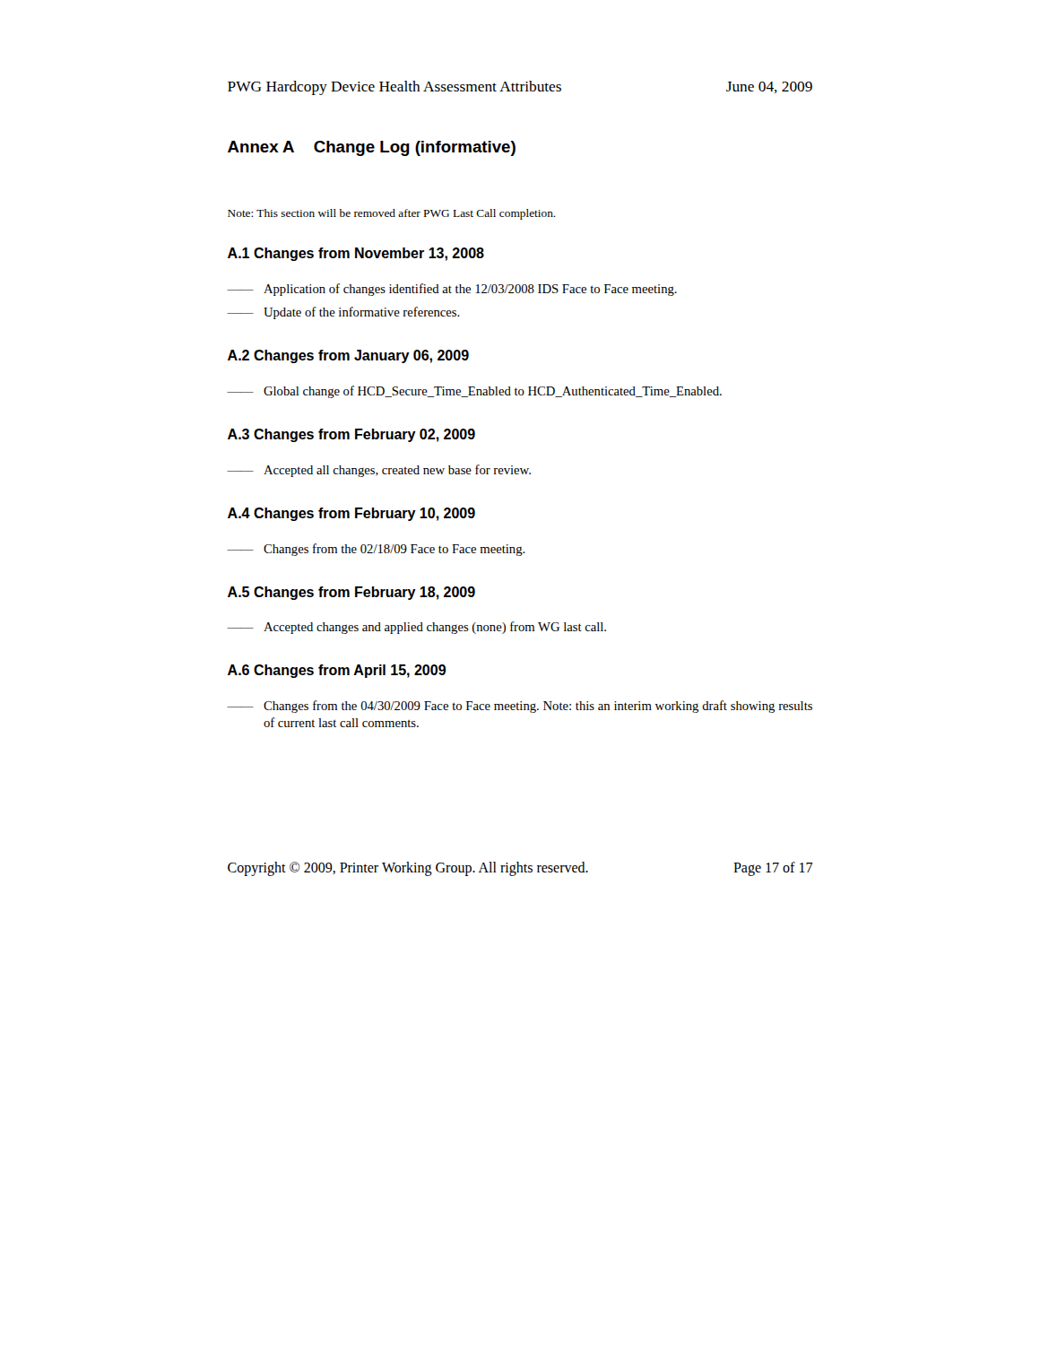PWG Hardcopy Device Health Assessment Attributes
June 04, 2009
Annex AChange Log (informative)
Note: This section will be removed after PWG Last Call completion.
A.1 Changes from November 13, 2008
Application of changes identified at the 12/03/2008 IDS Face to Face meeting.
Update of the informative references.
A.2 Changes from January 06, 2009
Global change of HCD_Secure_Time_Enabled to HCD_Authenticated_Time_Enabled.
A.3 Changes from February 02, 2009
Accepted all changes, created new base for review.
A.4 Changes from February 10, 2009
Changes from the 02/18/09 Face to Face meeting.
A.5 Changes from February 18, 2009
Accepted changes and applied changes (none) from WG last call.
A.6 Changes from April 15, 2009
Changes from the 04/30/2009 Face to Face meeting. Note: this an interim working draft showing results of current last call comments.
Copyright © 2009, Printer Working Group. All rights reserved.
Page 17 of 17